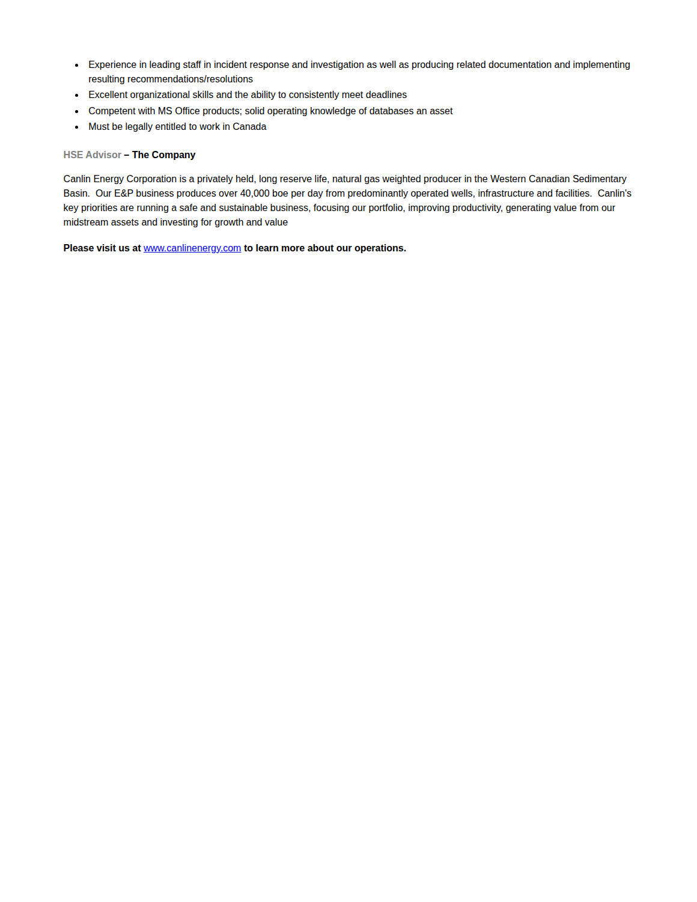Experience in leading staff in incident response and investigation as well as producing related documentation and implementing resulting recommendations/resolutions
Excellent organizational skills and the ability to consistently meet deadlines
Competent with MS Office products; solid operating knowledge of databases an asset
Must be legally entitled to work in Canada
HSE Advisor – The Company
Canlin Energy Corporation is a privately held, long reserve life, natural gas weighted producer in the Western Canadian Sedimentary Basin. Our E&P business produces over 40,000 boe per day from predominantly operated wells, infrastructure and facilities. Canlin's key priorities are running a safe and sustainable business, focusing our portfolio, improving productivity, generating value from our midstream assets and investing for growth and value
Please visit us at www.canlinenergy.com to learn more about our operations.